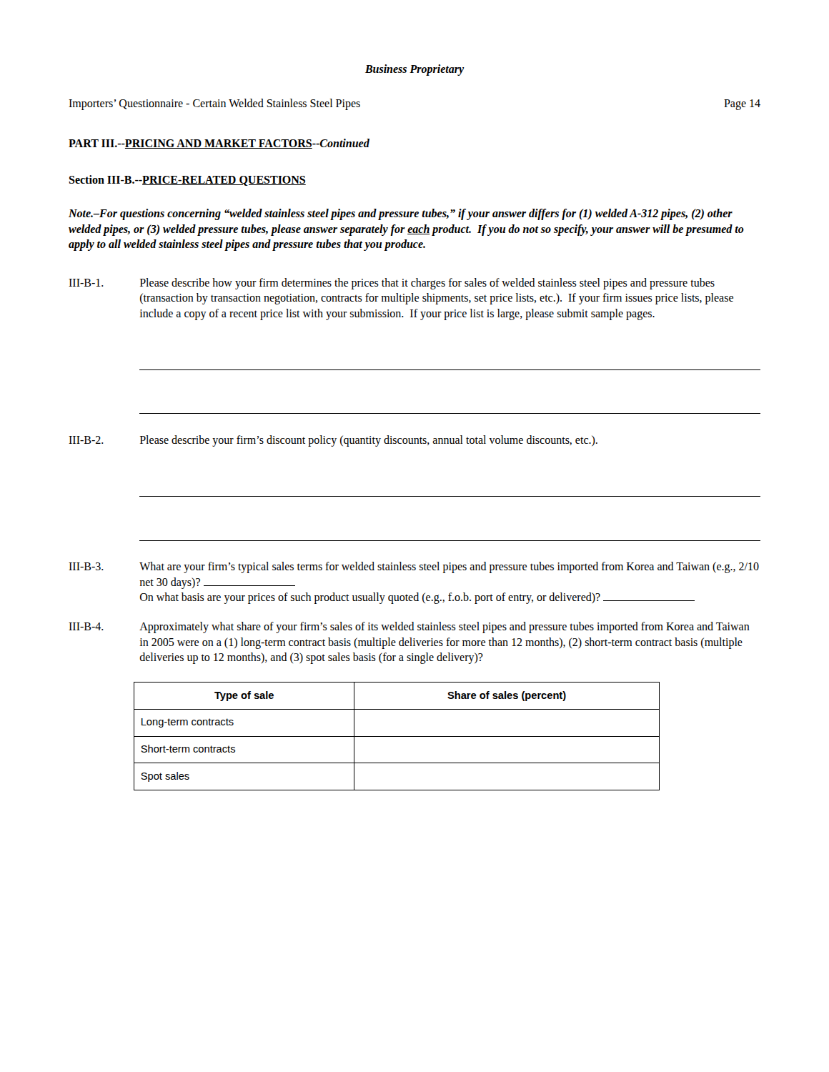Business Proprietary
Importers’ Questionnaire - Certain Welded Stainless Steel Pipes
Page 14
PART III.--PRICING AND MARKET FACTORS--Continued
Section III-B.--PRICE-RELATED QUESTIONS
Note.–For questions concerning “welded stainless steel pipes and pressure tubes,” if your answer differs for (1) welded A-312 pipes, (2) other welded pipes, or (3) welded pressure tubes, please answer separately for each product. If you do not so specify, your answer will be presumed to apply to all welded stainless steel pipes and pressure tubes that you produce.
III-B-1.
Please describe how your firm determines the prices that it charges for sales of welded stainless steel pipes and pressure tubes (transaction by transaction negotiation, contracts for multiple shipments, set price lists, etc.). If your firm issues price lists, please include a copy of a recent price list with your submission. If your price list is large, please submit sample pages.
III-B-2.
Please describe your firm’s discount policy (quantity discounts, annual total volume discounts, etc.).
III-B-3.
What are your firm’s typical sales terms for welded stainless steel pipes and pressure tubes imported from Korea and Taiwan (e.g., 2/10 net 30 days)?
On what basis are your prices of such product usually quoted (e.g., f.o.b. port of entry, or delivered)?
III-B-4.
Approximately what share of your firm’s sales of its welded stainless steel pipes and pressure tubes imported from Korea and Taiwan in 2005 were on a (1) long-term contract basis (multiple deliveries for more than 12 months), (2) short-term contract basis (multiple deliveries up to 12 months), and (3) spot sales basis (for a single delivery)?
| Type of sale | Share of sales (percent) |
| --- | --- |
| Long-term contracts | |
| Short-term contracts | |
| Spot sales | |